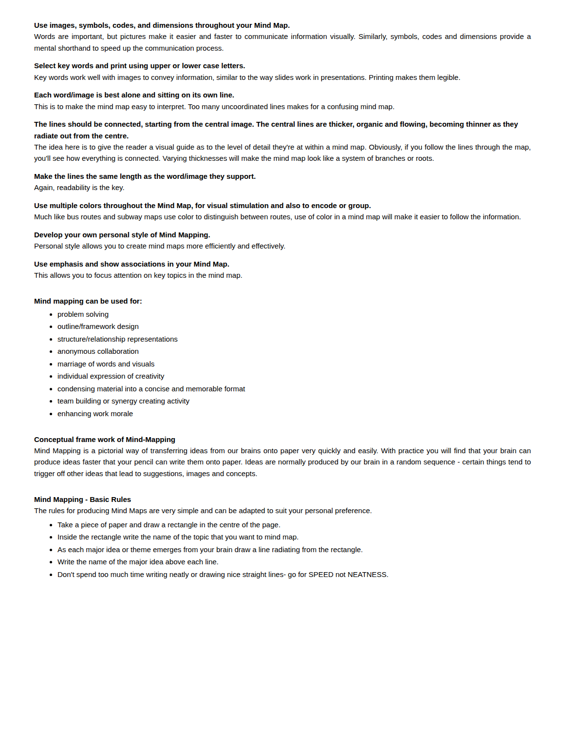Use images, symbols, codes, and dimensions throughout your Mind Map.
Words are important, but pictures make it easier and faster to communicate information visually. Similarly, symbols, codes and dimensions provide a mental shorthand to speed up the communication process.
Select key words and print using upper or lower case letters.
Key words work well with images to convey information, similar to the way slides work in presentations. Printing makes them legible.
Each word/image is best alone and sitting on its own line.
This is to make the mind map easy to interpret. Too many uncoordinated lines makes for a confusing mind map.
The lines should be connected, starting from the central image. The central lines are thicker, organic and flowing, becoming thinner as they radiate out from the centre.
The idea here is to give the reader a visual guide as to the level of detail they're at within a mind map. Obviously, if you follow the lines through the map, you'll see how everything is connected. Varying thicknesses will make the mind map look like a system of branches or roots.
Make the lines the same length as the word/image they support.
Again, readability is the key.
Use multiple colors throughout the Mind Map, for visual stimulation and also to encode or group.
Much like bus routes and subway maps use color to distinguish between routes, use of color in a mind map will make it easier to follow the information.
Develop your own personal style of Mind Mapping.
Personal style allows you to create mind maps more efficiently and effectively.
Use emphasis and show associations in your Mind Map.
This allows you to focus attention on key topics in the mind map.
Mind mapping can be used for:
problem solving
outline/framework design
structure/relationship representations
anonymous collaboration
marriage of words and visuals
individual expression of creativity
condensing material into a concise and memorable format
team building or synergy creating activity
enhancing work morale
Conceptual frame work of Mind-Mapping
Mind Mapping is a pictorial way of transferring ideas from our brains onto paper very quickly and easily. With practice you will find that your brain can produce ideas faster that your pencil can write them onto paper. Ideas are normally produced by our brain in a random sequence - certain things tend to trigger off other ideas that lead to suggestions, images and concepts.
Mind Mapping - Basic Rules
The rules for producing Mind Maps are very simple and can be adapted to suit your personal preference.
Take a piece of paper and draw a rectangle in the centre of the page.
Inside the rectangle write the name of the topic that you want to mind map.
As each major idea or theme emerges from your brain draw a line radiating from the rectangle.
Write the name of the major idea above each line.
Don't spend too much time writing neatly or drawing nice straight lines- go for SPEED not NEATNESS.